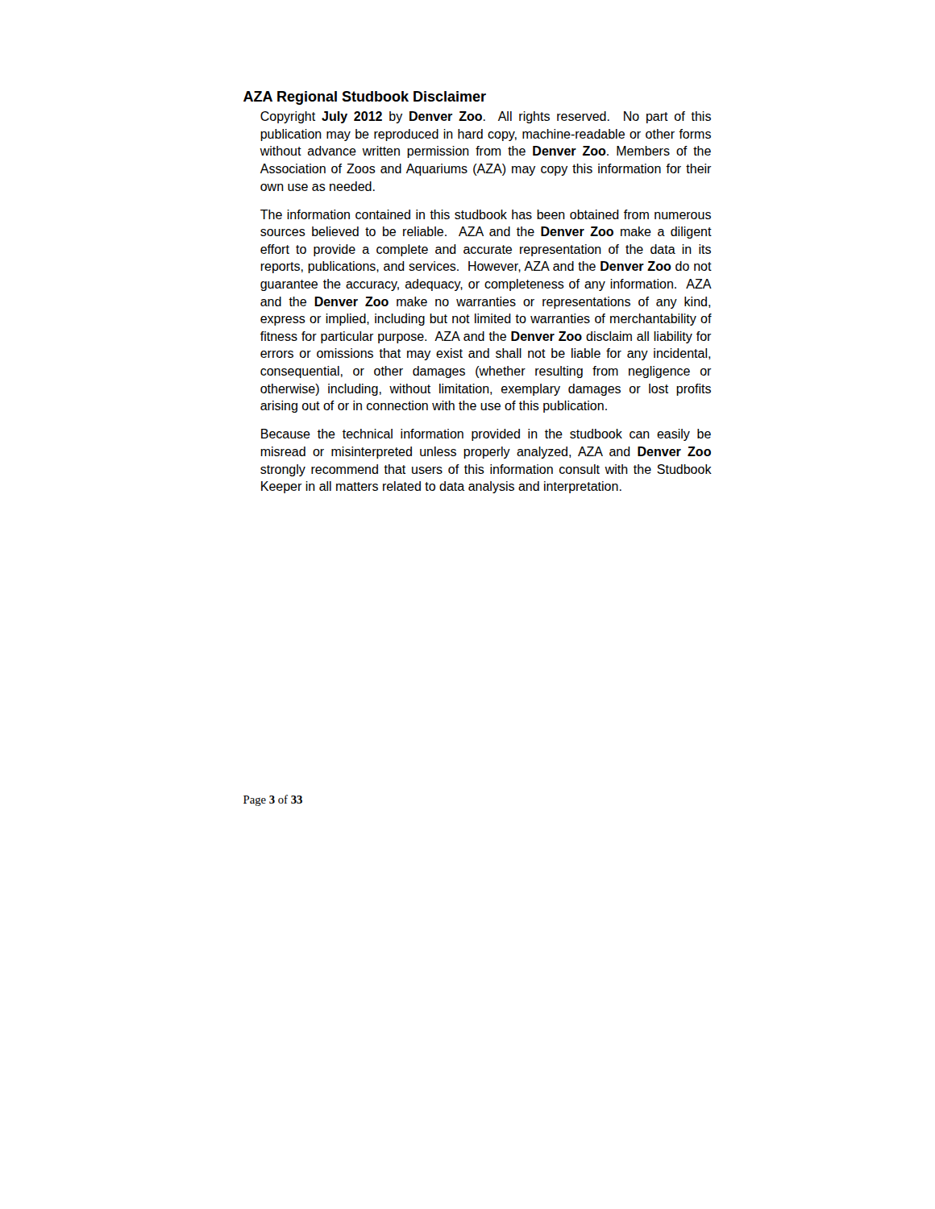AZA Regional Studbook Disclaimer
Copyright July 2012 by Denver Zoo. All rights reserved. No part of this publication may be reproduced in hard copy, machine-readable or other forms without advance written permission from the Denver Zoo. Members of the Association of Zoos and Aquariums (AZA) may copy this information for their own use as needed.
The information contained in this studbook has been obtained from numerous sources believed to be reliable. AZA and the Denver Zoo make a diligent effort to provide a complete and accurate representation of the data in its reports, publications, and services. However, AZA and the Denver Zoo do not guarantee the accuracy, adequacy, or completeness of any information. AZA and the Denver Zoo make no warranties or representations of any kind, express or implied, including but not limited to warranties of merchantability of fitness for particular purpose. AZA and the Denver Zoo disclaim all liability for errors or omissions that may exist and shall not be liable for any incidental, consequential, or other damages (whether resulting from negligence or otherwise) including, without limitation, exemplary damages or lost profits arising out of or in connection with the use of this publication.
Because the technical information provided in the studbook can easily be misread or misinterpreted unless properly analyzed, AZA and Denver Zoo strongly recommend that users of this information consult with the Studbook Keeper in all matters related to data analysis and interpretation.
Page 3 of 33